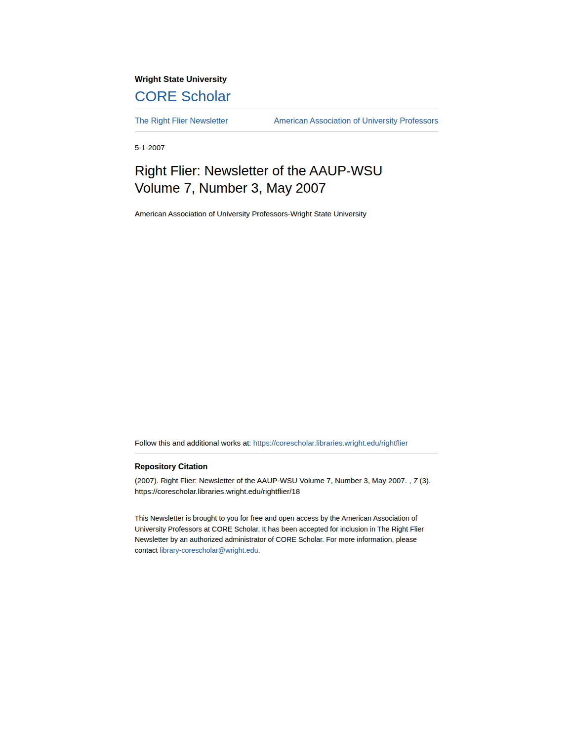Wright State University
CORE Scholar
The Right Flier Newsletter American Association of University Professors
5-1-2007
Right Flier: Newsletter of the AAUP-WSU Volume 7, Number 3, May 2007
American Association of University Professors-Wright State University
Follow this and additional works at: https://corescholar.libraries.wright.edu/rightflier
Repository Citation
(2007). Right Flier: Newsletter of the AAUP-WSU Volume 7, Number 3, May 2007. , 7 (3).
https://corescholar.libraries.wright.edu/rightflier/18
This Newsletter is brought to you for free and open access by the American Association of University Professors at CORE Scholar. It has been accepted for inclusion in The Right Flier Newsletter by an authorized administrator of CORE Scholar. For more information, please contact library-corescholar@wright.edu.